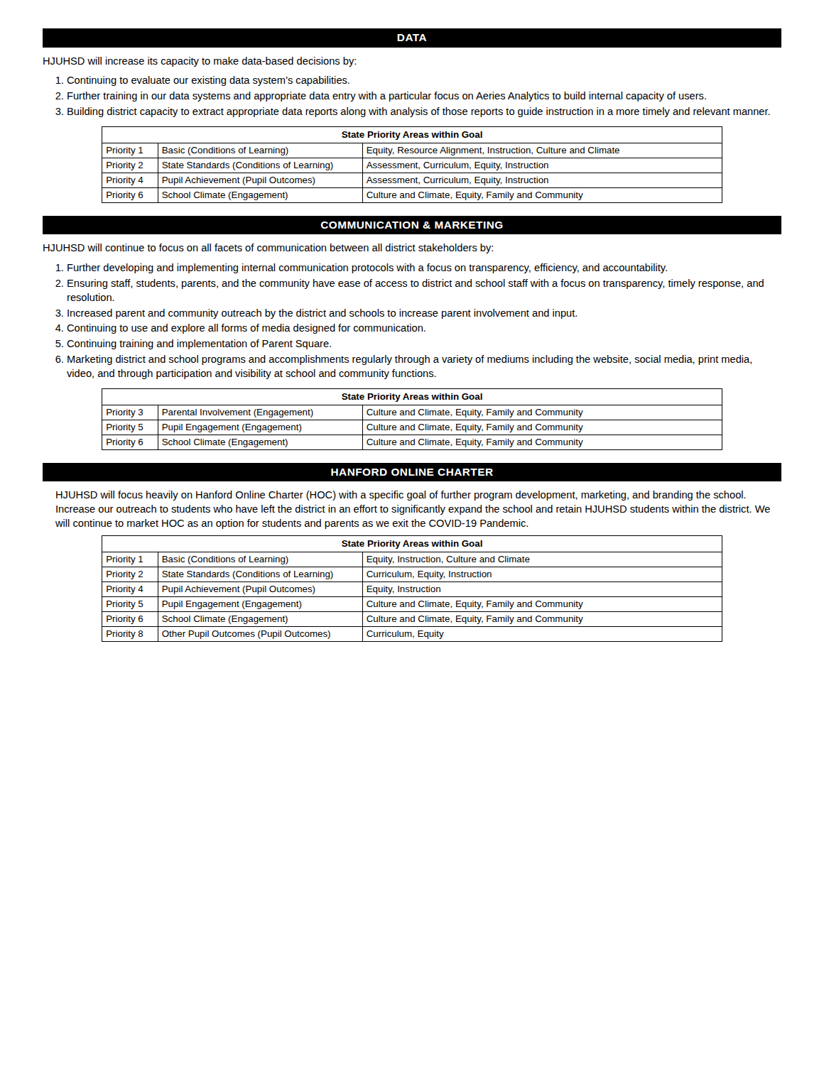DATA
HJUHSD will increase its capacity to make data-based decisions by:
Continuing to evaluate our existing data system’s capabilities.
Further training in our data systems and appropriate data entry with a particular focus on Aeries Analytics to build internal capacity of users.
Building district capacity to extract appropriate data reports along with analysis of those reports to guide instruction in a more timely and relevant manner.
State Priority Areas within Goal
| Priority 1 | Basic (Conditions of Learning) | Equity, Resource Alignment, Instruction, Culture and Climate |
| Priority 2 | State Standards (Conditions of Learning) | Assessment, Curriculum, Equity, Instruction |
| Priority 4 | Pupil Achievement (Pupil Outcomes) | Assessment, Curriculum, Equity, Instruction |
| Priority 6 | School Climate (Engagement) | Culture and Climate, Equity, Family and Community |
COMMUNICATION & MARKETING
HJUHSD will continue to focus on all facets of communication between all district stakeholders by:
Further developing and implementing internal communication protocols with a focus on transparency, efficiency, and accountability.
Ensuring staff, students, parents, and the community have ease of access to district and school staff with a focus on transparency, timely response, and resolution.
Increased parent and community outreach by the district and schools to increase parent involvement and input.
Continuing to use and explore all forms of media designed for communication.
Continuing training and implementation of Parent Square.
Marketing district and school programs and accomplishments regularly through a variety of mediums including the website, social media, print media, video, and through participation and visibility at school and community functions.
State Priority Areas within Goal
| Priority 3 | Parental Involvement (Engagement) | Culture and Climate, Equity, Family and Community |
| Priority 5 | Pupil Engagement (Engagement) | Culture and Climate, Equity, Family and Community |
| Priority 6 | School Climate (Engagement) | Culture and Climate, Equity, Family and Community |
HANFORD ONLINE CHARTER
HJUHSD will focus heavily on Hanford Online Charter (HOC) with a specific goal of further program development, marketing, and branding the school. Increase our outreach to students who have left the district in an effort to significantly expand the school and retain HJUHSD students within the district. We will continue to market HOC as an option for students and parents as we exit the COVID-19 Pandemic.
State Priority Areas within Goal
| Priority 1 | Basic (Conditions of Learning) | Equity, Instruction, Culture and Climate |
| Priority 2 | State Standards (Conditions of Learning) | Curriculum, Equity, Instruction |
| Priority 4 | Pupil Achievement (Pupil Outcomes) | Equity, Instruction |
| Priority 5 | Pupil Engagement (Engagement) | Culture and Climate, Equity, Family and Community |
| Priority 6 | School Climate (Engagement) | Culture and Climate, Equity, Family and Community |
| Priority 8 | Other Pupil Outcomes (Pupil Outcomes) | Curriculum, Equity |